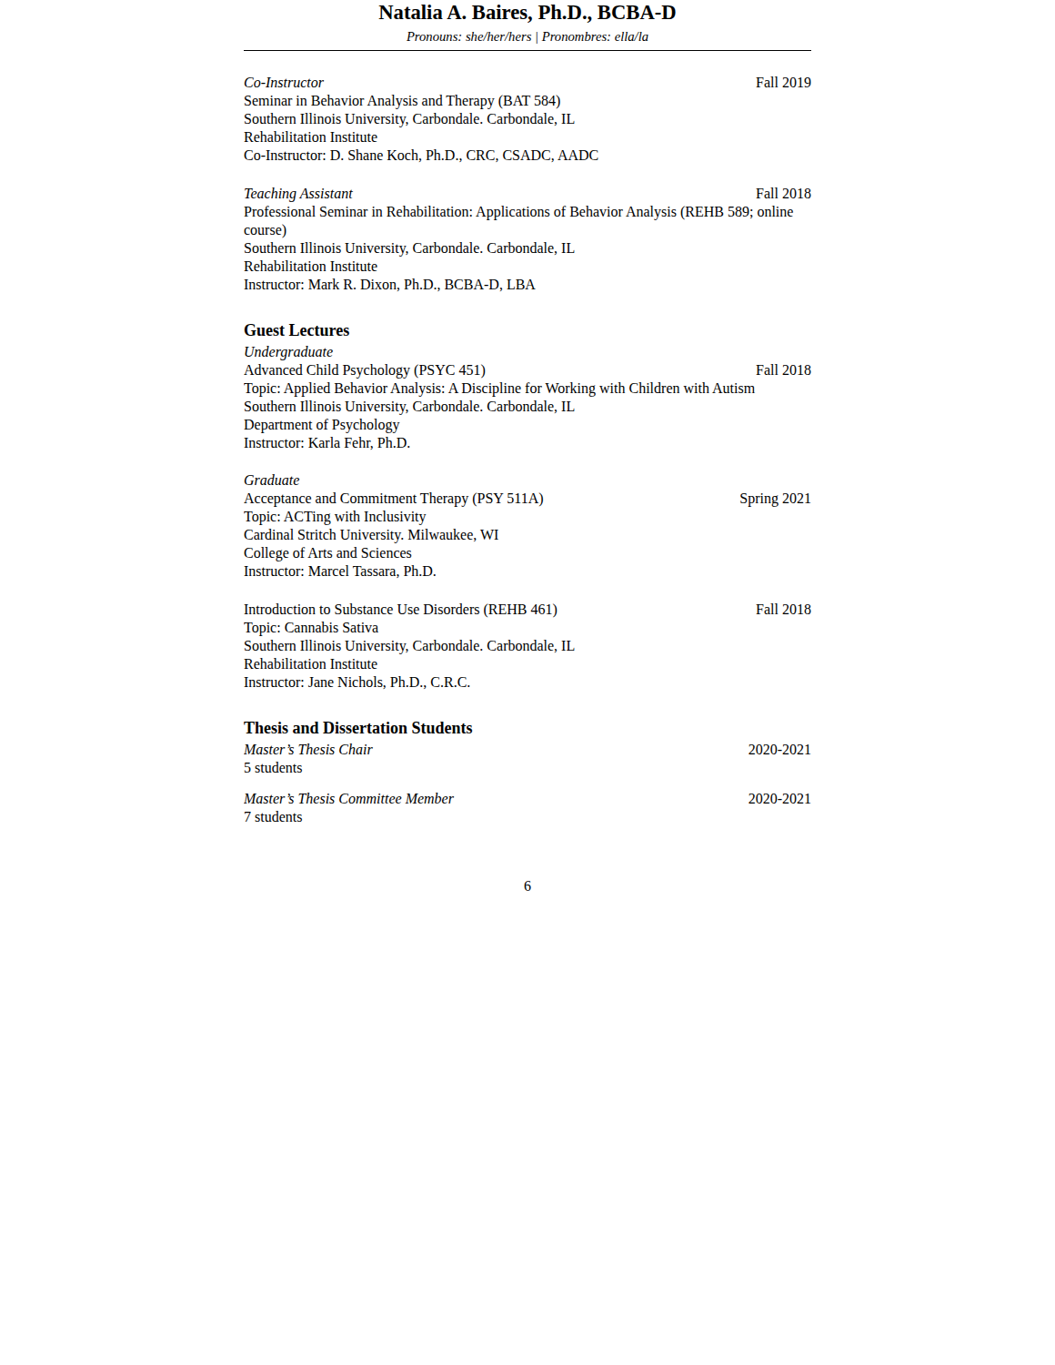Natalia A. Baires, Ph.D., BCBA-D
Pronouns: she/her/hers | Pronombres: ella/la
Fall 2019
Co-Instructor
Seminar in Behavior Analysis and Therapy (BAT 584)
Southern Illinois University, Carbondale. Carbondale, IL
Rehabilitation Institute
Co-Instructor: D. Shane Koch, Ph.D., CRC, CSADC, AADC
Fall 2018
Teaching Assistant
Professional Seminar in Rehabilitation: Applications of Behavior Analysis (REHB 589; online course)
Southern Illinois University, Carbondale. Carbondale, IL
Rehabilitation Institute
Instructor: Mark R. Dixon, Ph.D., BCBA-D, LBA
Guest Lectures
Undergraduate
Fall 2018
Advanced Child Psychology (PSYC 451)
Topic: Applied Behavior Analysis: A Discipline for Working with Children with Autism
Southern Illinois University, Carbondale. Carbondale, IL
Department of Psychology
Instructor: Karla Fehr, Ph.D.
Graduate
Spring 2021
Acceptance and Commitment Therapy (PSY 511A)
Topic: ACTing with Inclusivity
Cardinal Stritch University. Milwaukee, WI
College of Arts and Sciences
Instructor: Marcel Tassara, Ph.D.
Fall 2018
Introduction to Substance Use Disorders (REHB 461)
Topic: Cannabis Sativa
Southern Illinois University, Carbondale. Carbondale, IL
Rehabilitation Institute
Instructor: Jane Nichols, Ph.D., C.R.C.
Thesis and Dissertation Students
2020-2021
Master’s Thesis Chair
5 students
2020-2021
Master’s Thesis Committee Member
7 students
6